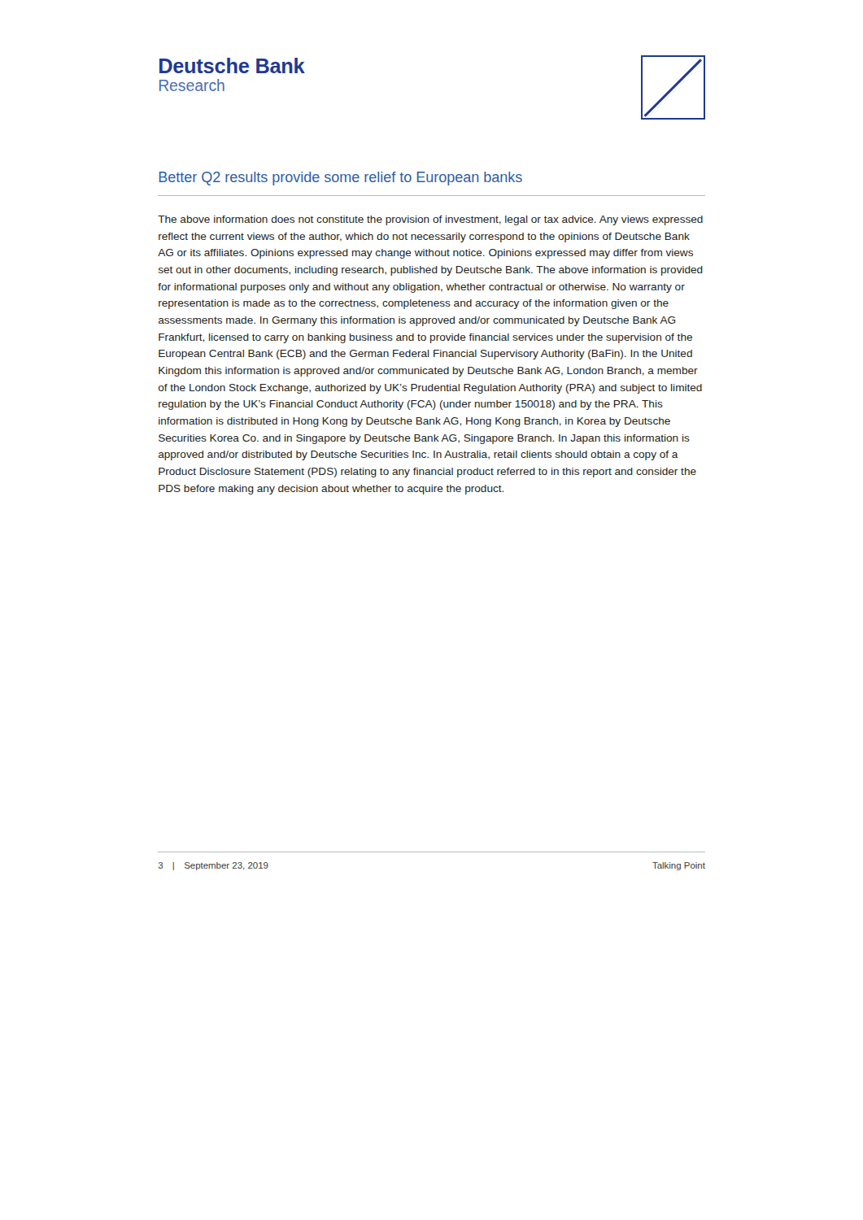Deutsche Bank
Research
Better Q2 results provide some relief to European banks
The above information does not constitute the provision of investment, legal or tax advice. Any views expressed reflect the current views of the author, which do not necessarily correspond to the opinions of Deutsche Bank AG or its affiliates. Opinions expressed may change without notice. Opinions expressed may differ from views set out in other documents, including research, published by Deutsche Bank. The above information is provided for informational purposes only and without any obligation, whether contractual or otherwise. No warranty or representation is made as to the correctness, completeness and accuracy of the information given or the assessments made. In Germany this information is approved and/or communicated by Deutsche Bank AG Frankfurt, licensed to carry on banking business and to provide financial services under the supervision of the European Central Bank (ECB) and the German Federal Financial Supervisory Authority (BaFin). In the United Kingdom this information is approved and/or communicated by Deutsche Bank AG, London Branch, a member of the London Stock Exchange, authorized by UK’s Prudential Regulation Authority (PRA) and subject to limited regulation by the UK’s Financial Conduct Authority (FCA) (under number 150018) and by the PRA. This information is distributed in Hong Kong by Deutsche Bank AG, Hong Kong Branch, in Korea by Deutsche Securities Korea Co. and in Singapore by Deutsche Bank AG, Singapore Branch. In Japan this information is approved and/or distributed by Deutsche Securities Inc. In Australia, retail clients should obtain a copy of a Product Disclosure Statement (PDS) relating to any financial product referred to in this report and consider the PDS before making any decision about whether to acquire the product.
3|September 23, 2019
Talking Point